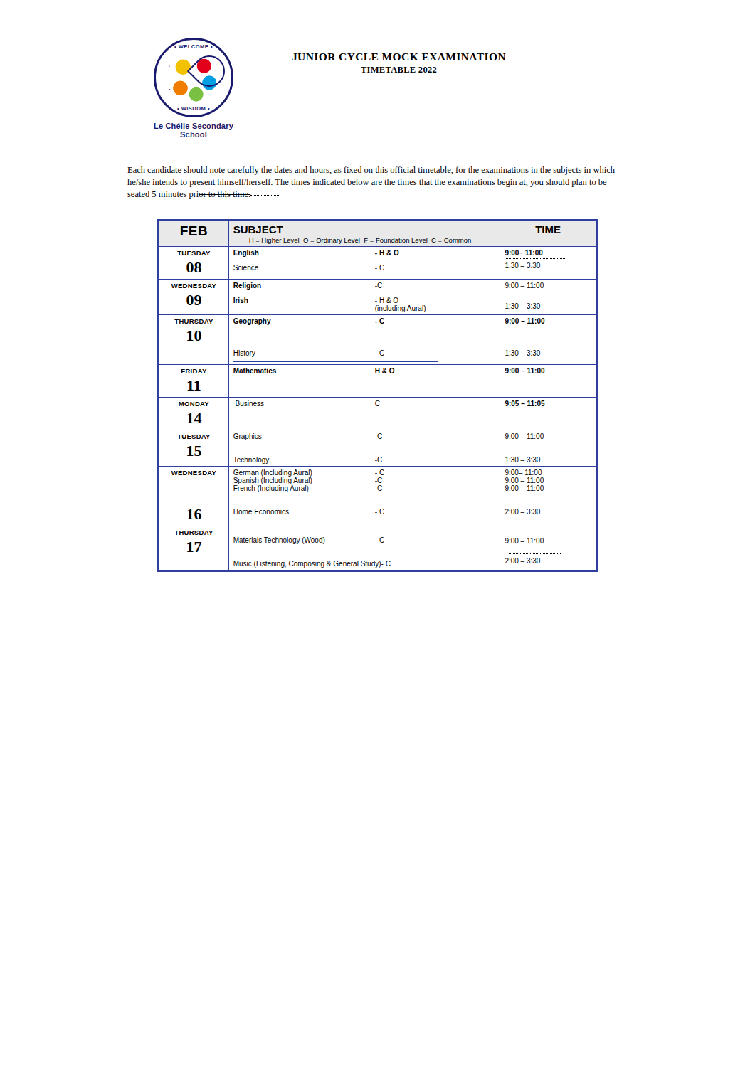• WELCOME • WITNESS • WISDOM • WISDOM
Le Chéile Secondary School
Junior Cycle Mock Examination
Timetable 2022
Each candidate should note carefully the dates and hours, as fixed on this official timetable, for the examinations in the subjects in which he/she intends to present himself/herself. The times indicated below are the times that the examinations begin at, you should plan to be seated 5 minutes prior to this time.
| FEB | SUBJECT H = Higher Level O = Ordinary Level F = Foundation Level C = Common | TIME |
| --- | --- | --- |
| TUESDAY 08 | English - H & O Science - C | 9:00– 11:00 1.30 – 3.30 |
| WEDNESDAY 09 | Religion -C Irish - H & O (including Aural) | 9:00 – 11:00 1:30 – 3:30 |
| THURSDAY 10 | Geography - C History - C | 9:00 – 11:00 1:30 – 3:30 |
| FRIDAY 11 | Mathematics H & O | 9:00 – 11:00 |
| MONDAY 14 | Business C | 9:05 – 11:05 |
| TUESDAY 15 | Graphics -C Technology -C | 9.00 – 11:00 1:30 – 3:30 |
| WEDNESDAY 16 | German (Including Aural) - C Spanish (Including Aural) -C French (Including Aural) -C Home Economics - C | 9:00– 11:00 9:00 – 11:00 9:00 – 11:00 2:00 – 3:30 |
| THURSDAY 17 | - Materials Technology (Wood) - C Music (Listening, Composing & General Study) - C | 9:00 – 11:00 2:00 – 3:30 |